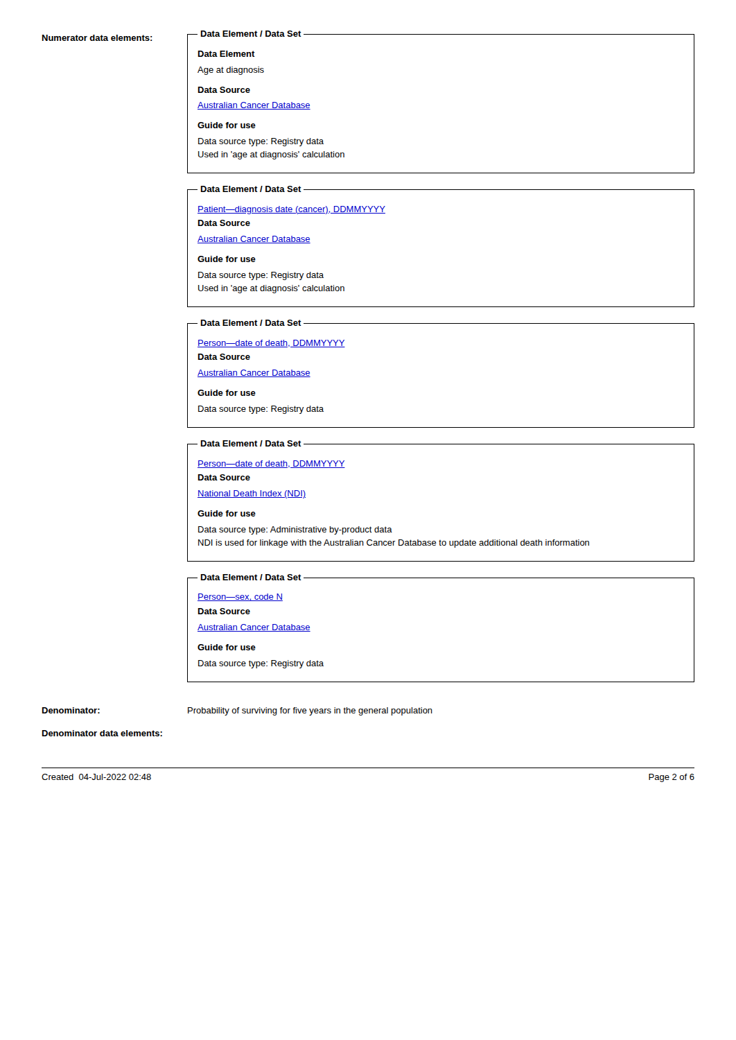Numerator data elements:
Data Element / Data Set
Data Element
Age at diagnosis
Data Source
Australian Cancer Database
Guide for use
Data source type: Registry data
Used in 'age at diagnosis' calculation
Data Element / Data Set
Patient—diagnosis date (cancer), DDMMYYYY
Data Source
Australian Cancer Database
Guide for use
Data source type: Registry data
Used in 'age at diagnosis' calculation
Data Element / Data Set
Person—date of death, DDMMYYYY
Data Source
Australian Cancer Database
Guide for use
Data source type: Registry data
Data Element / Data Set
Person—date of death, DDMMYYYY
Data Source
National Death Index (NDI)
Guide for use
Data source type: Administrative by-product data
NDI is used for linkage with the Australian Cancer Database to update additional death information
Data Element / Data Set
Person—sex, code N
Data Source
Australian Cancer Database
Guide for use
Data source type: Registry data
Denominator:
Probability of surviving for five years in the general population
Denominator data elements:
Created 04-Jul-2022 02:48
Page 2 of 6